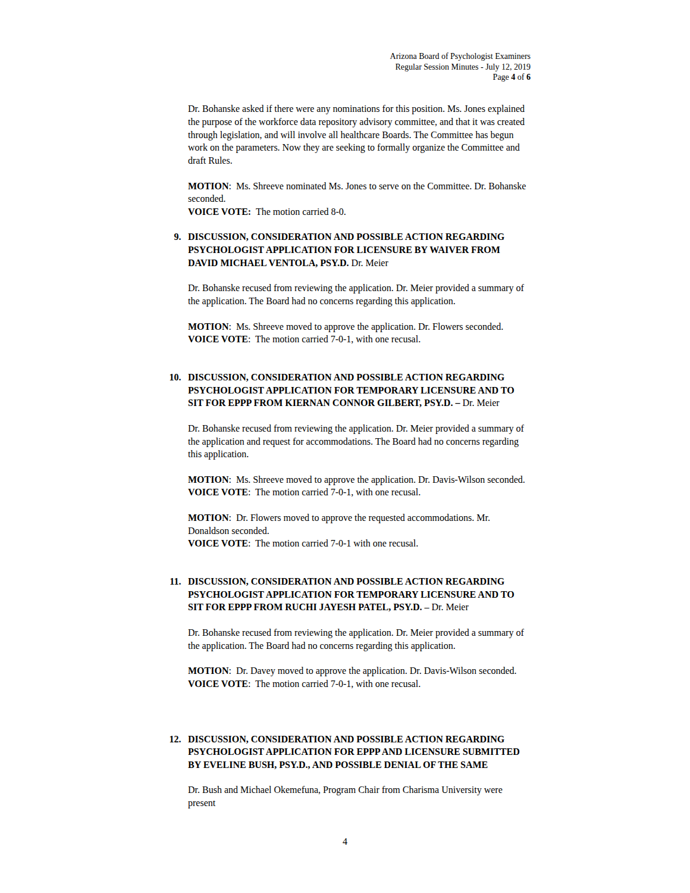Arizona Board of Psychologist Examiners
Regular Session Minutes - July 12, 2019
Page 4 of 6
Dr. Bohanske asked if there were any nominations for this position. Ms. Jones explained the purpose of the workforce data repository advisory committee, and that it was created through legislation, and will involve all healthcare Boards. The Committee has begun work on the parameters. Now they are seeking to formally organize the Committee and draft Rules.
MOTION: Ms. Shreeve nominated Ms. Jones to serve on the Committee. Dr. Bohanske seconded.
VOICE VOTE: The motion carried 8-0.
9.
Discussion, consideration and possible action regarding psychologist application for licensure by waiver from David Michael Ventola, Psy.D. Dr. Meier
Dr. Bohanske recused from reviewing the application. Dr. Meier provided a summary of the application. The Board had no concerns regarding this application.
MOTION: Ms. Shreeve moved to approve the application. Dr. Flowers seconded.
VOICE VOTE: The motion carried 7-0-1, with one recusal.
10.
Discussion, consideration and possible action regarding psychologist application for temporary licensure and to sit for EPPP from Kiernan Connor Gilbert, Psy.D. – Dr. Meier
Dr. Bohanske recused from reviewing the application. Dr. Meier provided a summary of the application and request for accommodations. The Board had no concerns regarding this application.
MOTION: Ms. Shreeve moved to approve the application. Dr. Davis-Wilson seconded.
VOICE VOTE: The motion carried 7-0-1, with one recusal.
MOTION: Dr. Flowers moved to approve the requested accommodations. Mr. Donaldson seconded.
VOICE VOTE: The motion carried 7-0-1 with one recusal.
11.
Discussion, consideration and possible action regarding psychologist application for temporary licensure and to sit for EPPP from Ruchi Jayesh Patel, Psy.D. – Dr. Meier
Dr. Bohanske recused from reviewing the application. Dr. Meier provided a summary of the application. The Board had no concerns regarding this application.
MOTION: Dr. Davey moved to approve the application. Dr. Davis-Wilson seconded.
VOICE VOTE: The motion carried 7-0-1, with one recusal.
12.
Discussion, consideration and possible action regarding psychologist application for EPPP and licensure submitted by Eveline Bush, Psy.D., and possible denial of the same
Dr. Bush and Michael Okemefuna, Program Chair from Charisma University were present
4